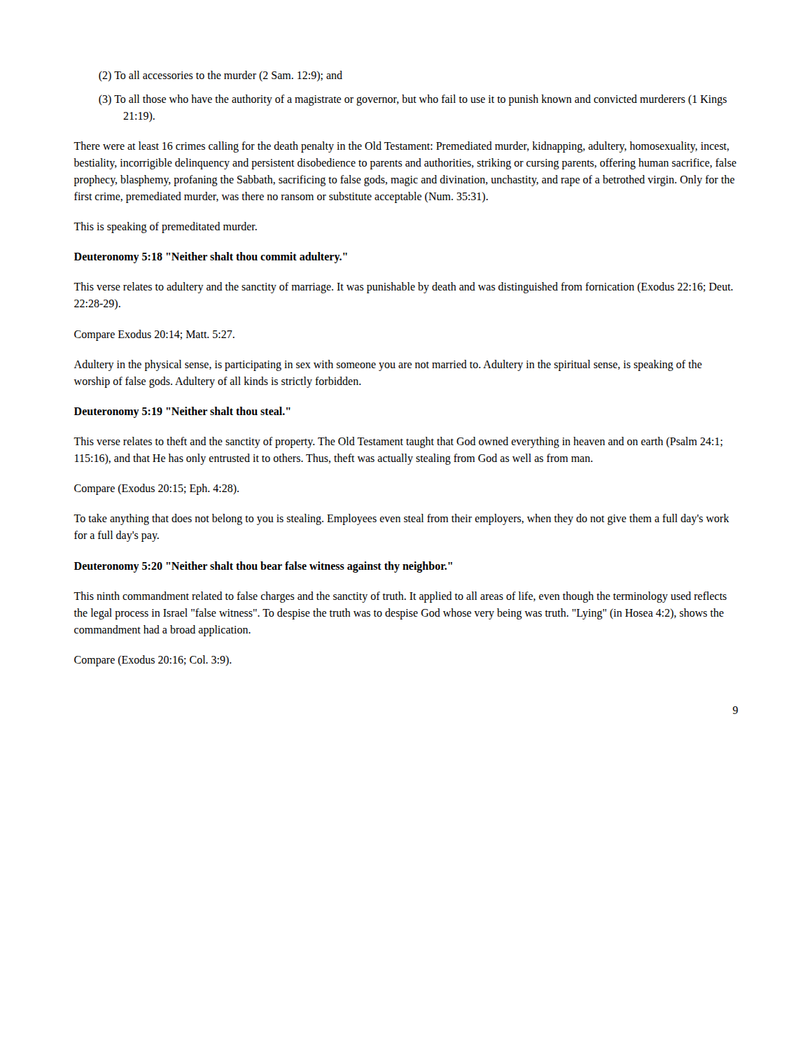(2) To all accessories to the murder (2 Sam. 12:9); and
(3) To all those who have the authority of a magistrate or governor, but who fail to use it to punish known and convicted murderers (1 Kings 21:19).
There were at least 16 crimes calling for the death penalty in the Old Testament: Premediated murder, kidnapping, adultery, homosexuality, incest, bestiality, incorrigible delinquency and persistent disobedience to parents and authorities, striking or cursing parents, offering human sacrifice, false prophecy, blasphemy, profaning the Sabbath, sacrificing to false gods, magic and divination, unchastity, and rape of a betrothed virgin. Only for the first crime, premediated murder, was there no ransom or substitute acceptable (Num. 35:31).
This is speaking of premeditated murder.
Deuteronomy 5:18 "Neither shalt thou commit adultery."
This verse relates to adultery and the sanctity of marriage. It was punishable by death and was distinguished from fornication (Exodus 22:16; Deut. 22:28-29).
Compare Exodus 20:14; Matt. 5:27.
Adultery in the physical sense, is participating in sex with someone you are not married to. Adultery in the spiritual sense, is speaking of the worship of false gods. Adultery of all kinds is strictly forbidden.
Deuteronomy 5:19 "Neither shalt thou steal."
This verse relates to theft and the sanctity of property. The Old Testament taught that God owned everything in heaven and on earth (Psalm 24:1; 115:16), and that He has only entrusted it to others. Thus, theft was actually stealing from God as well as from man.
Compare (Exodus 20:15; Eph. 4:28).
To take anything that does not belong to you is stealing. Employees even steal from their employers, when they do not give them a full day's work for a full day's pay.
Deuteronomy 5:20 "Neither shalt thou bear false witness against thy neighbor."
This ninth commandment related to false charges and the sanctity of truth. It applied to all areas of life, even though the terminology used reflects the legal process in Israel "false witness". To despise the truth was to despise God whose very being was truth. "Lying" (in Hosea 4:2), shows the commandment had a broad application.
Compare (Exodus 20:16; Col. 3:9).
9